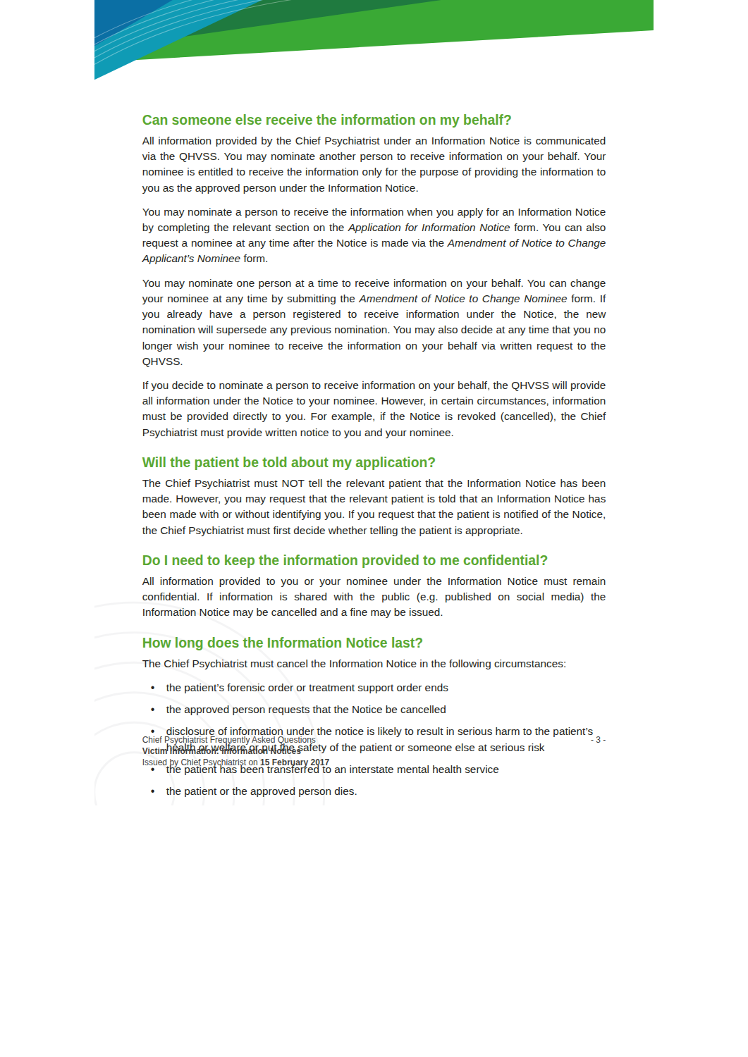Can someone else receive the information on my behalf?
All information provided by the Chief Psychiatrist under an Information Notice is communicated via the QHVSS. You may nominate another person to receive information on your behalf. Your nominee is entitled to receive the information only for the purpose of providing the information to you as the approved person under the Information Notice.
You may nominate a person to receive the information when you apply for an Information Notice by completing the relevant section on the Application for Information Notice form. You can also request a nominee at any time after the Notice is made via the Amendment of Notice to Change Applicant’s Nominee form.
You may nominate one person at a time to receive information on your behalf. You can change your nominee at any time by submitting the Amendment of Notice to Change Nominee form. If you already have a person registered to receive information under the Notice, the new nomination will supersede any previous nomination. You may also decide at any time that you no longer wish your nominee to receive the information on your behalf via written request to the QHVSS.
If you decide to nominate a person to receive information on your behalf, the QHVSS will provide all information under the Notice to your nominee. However, in certain circumstances, information must be provided directly to you. For example, if the Notice is revoked (cancelled), the Chief Psychiatrist must provide written notice to you and your nominee.
Will the patient be told about my application?
The Chief Psychiatrist must NOT tell the relevant patient that the Information Notice has been made. However, you may request that the relevant patient is told that an Information Notice has been made with or without identifying you. If you request that the patient is notified of the Notice, the Chief Psychiatrist must first decide whether telling the patient is appropriate.
Do I need to keep the information provided to me confidential?
All information provided to you or your nominee under the Information Notice must remain confidential. If information is shared with the public (e.g. published on social media) the Information Notice may be cancelled and a fine may be issued.
How long does the Information Notice last?
The Chief Psychiatrist must cancel the Information Notice in the following circumstances:
the patient’s forensic order or treatment support order ends
the approved person requests that the Notice be cancelled
disclosure of information under the notice is likely to result in serious harm to the patient’s health or welfare or put the safety of the patient or someone else at serious risk
the patient has been transferred to an interstate mental health service
the patient or the approved person dies.
- 3 -
Chief Psychiatrist Frequently Asked Questions
Victim Information: Information Notices
Issued by Chief Psychiatrist on 15 February 2017